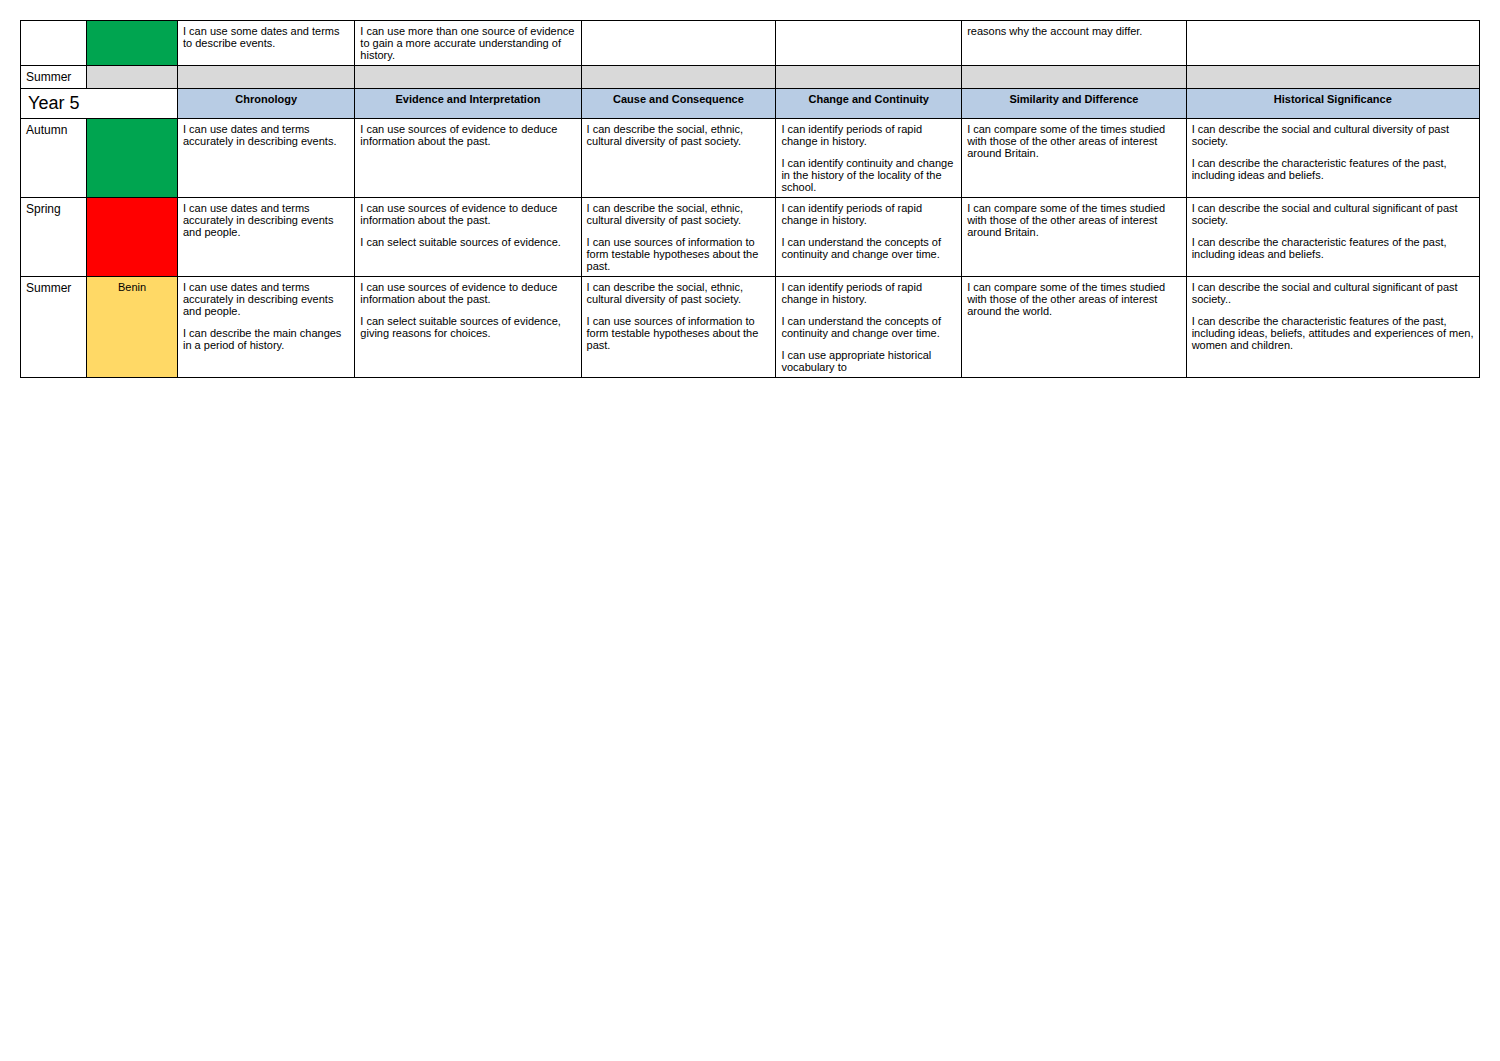| | | I can use some dates and terms to describe events. | I can use more than one source of evidence to gain a more accurate understanding of history. | | | reasons why the account may differ. | |
| Summer | | | | | | | |
| Year 5 | | Chronology | Evidence and Interpretation | Cause and Consequence | Change and Continuity | Similarity and Difference | Historical Significance |
| Autumn | A local History Study | I can use dates and terms accurately in describing events. | I can use sources of evidence to deduce information about the past. | I can describe the social, ethnic, cultural diversity of past society. | I can identify periods of rapid change in history. I can identify continuity and change in the history of the locality of the school. | I can compare some of the times studied with those of the other areas of interest around Britain. | I can describe the social and cultural diversity of past society. I can describe the characteristic features of the past, including ideas and beliefs. |
| Spring | Titanic | I can use dates and terms accurately in describing events and people. | I can use sources of evidence to deduce information about the past. I can select suitable sources of evidence. | I can describe the social, ethnic, cultural diversity of past society. I can use sources of information to form testable hypotheses about the past. | I can identify periods of rapid change in history. I can understand the concepts of continuity and change over time. | I can compare some of the times studied with those of the other areas of interest around Britain. | I can describe the social and cultural significant of past society. I can describe the characteristic features of the past, including ideas and beliefs. |
| Summer | Benin | I can use dates and terms accurately in describing events and people. I can describe the main changes in a period of history. | I can use sources of evidence to deduce information about the past. I can select suitable sources of evidence, giving reasons for choices. | I can describe the social, ethnic, cultural diversity of past society. I can use sources of information to form testable hypotheses about the past. | I can identify periods of rapid change in history. I can understand the concepts of continuity and change over time. I can use appropriate historical vocabulary to | I can compare some of the times studied with those of the other areas of interest around the world. | I can describe the social and cultural significant of past society.. I can describe the characteristic features of the past, including ideas, beliefs, attitudes and experiences of men, women and children. |